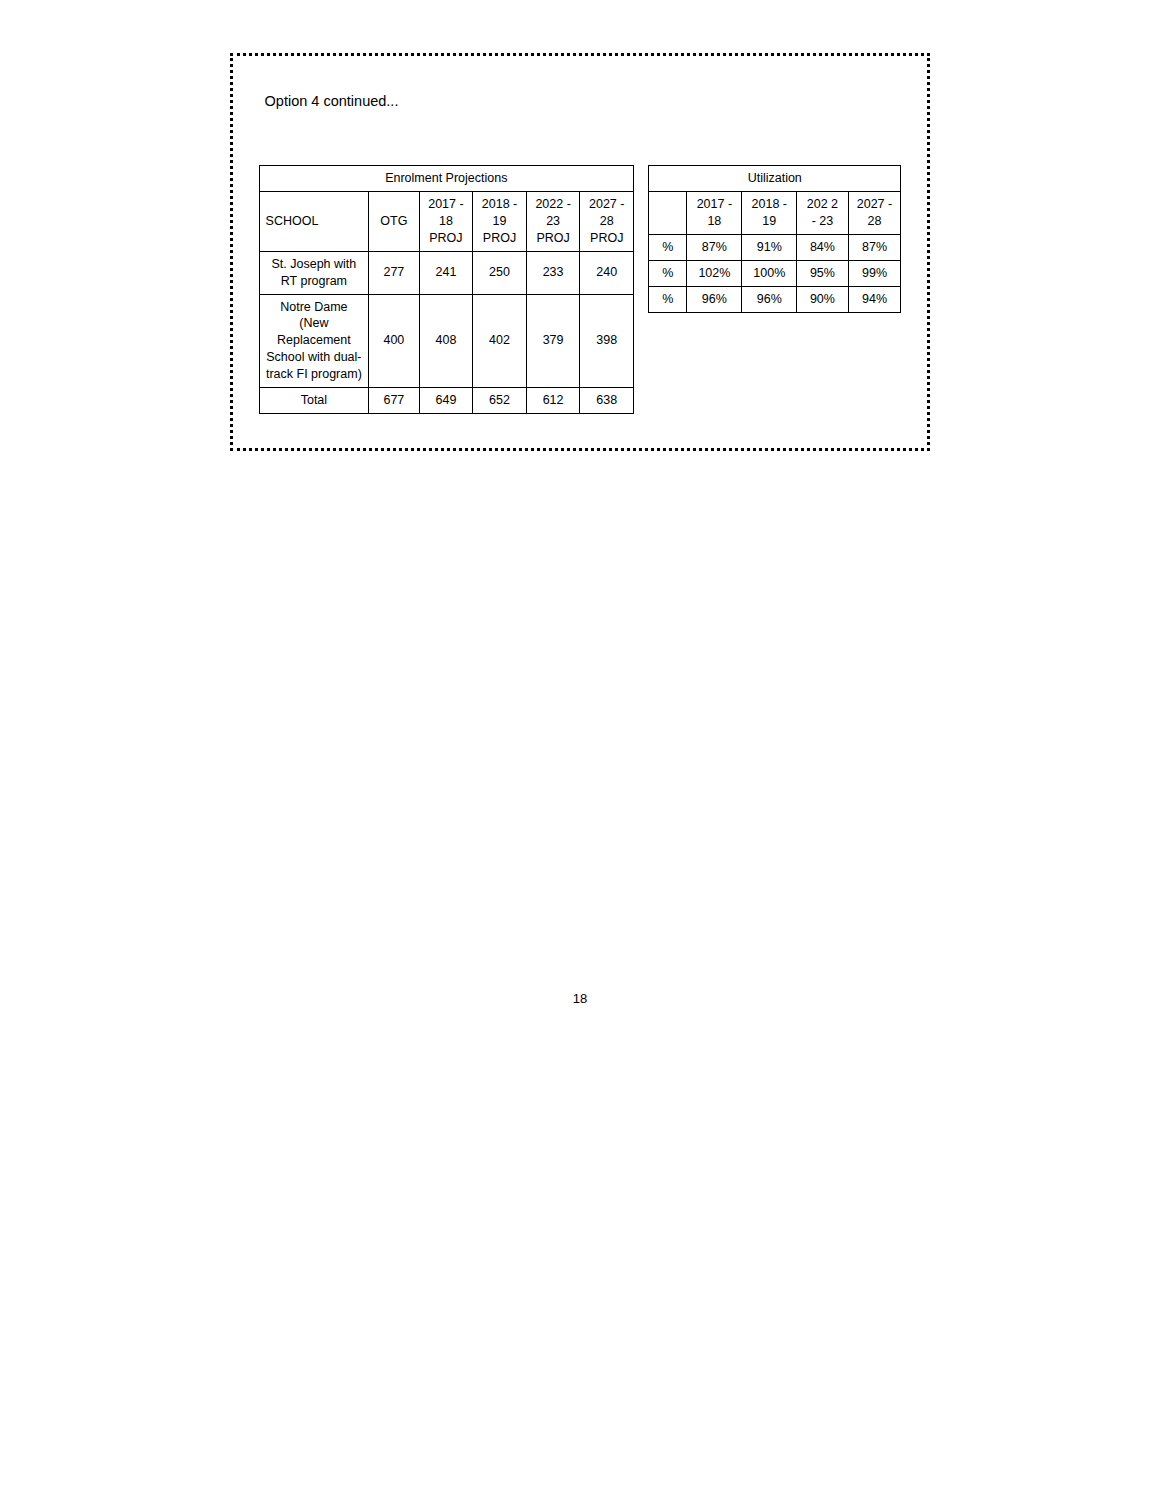Option 4 continued...
| / Enrolment Projections / / SCHOOL / OTG / 2017 - 18 PROJ / 2018 - 19 PROJ / 2022 - 23 PROJ / 2027 - 28 PROJ / / St. Joseph with RT program / 277 / 241 / 250 / 233 / 240 / / Notre Dame (New Replacement School with dual-track FI program) / 400 / 408 / 402 / 379 / 398 / / Total / 677 / 649 / 652 / 612 / 638 / | | / Utilization / / / 2017 - 18 / 2018 - 19 / 202 2 - 23 / 2027 - 28 / / % / 87% / 91% / 84% / 87% / / % / 102% / 100% / 95% / 99% / / % / 96% / 96% / 90% / 94% / |
18